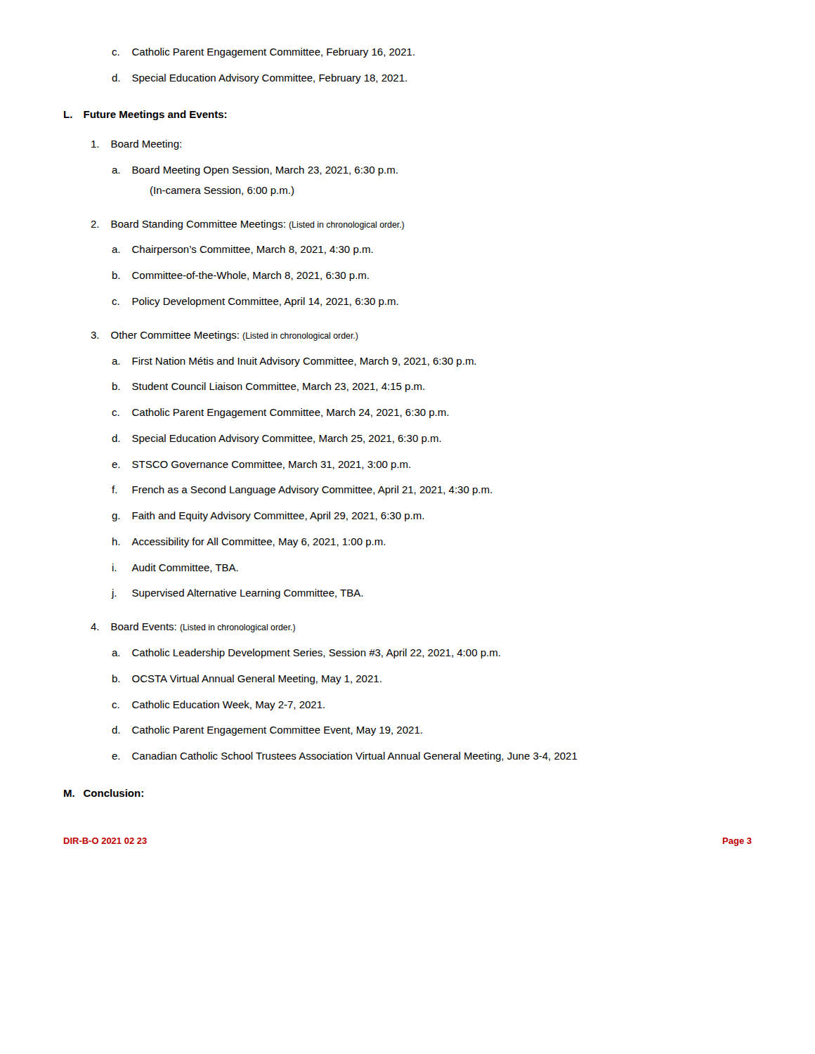c. Catholic Parent Engagement Committee, February 16, 2021.
d. Special Education Advisory Committee, February 18, 2021.
L. Future Meetings and Events:
1. Board Meeting:
a. Board Meeting Open Session, March 23, 2021, 6:30 p.m. (In-camera Session, 6:00 p.m.)
2. Board Standing Committee Meetings: (Listed in chronological order.)
a. Chairperson’s Committee, March 8, 2021, 4:30 p.m.
b. Committee-of-the-Whole, March 8, 2021, 6:30 p.m.
c. Policy Development Committee, April 14, 2021, 6:30 p.m.
3. Other Committee Meetings: (Listed in chronological order.)
a. First Nation Métis and Inuit Advisory Committee, March 9, 2021, 6:30 p.m.
b. Student Council Liaison Committee, March 23, 2021, 4:15 p.m.
c. Catholic Parent Engagement Committee, March 24, 2021, 6:30 p.m.
d. Special Education Advisory Committee, March 25, 2021, 6:30 p.m.
e. STSCO Governance Committee, March 31, 2021, 3:00 p.m.
f. French as a Second Language Advisory Committee, April 21, 2021, 4:30 p.m.
g. Faith and Equity Advisory Committee, April 29, 2021, 6:30 p.m.
h. Accessibility for All Committee, May 6, 2021, 1:00 p.m.
i. Audit Committee, TBA.
j. Supervised Alternative Learning Committee, TBA.
4. Board Events: (Listed in chronological order.)
a. Catholic Leadership Development Series, Session #3, April 22, 2021, 4:00 p.m.
b. OCSTA Virtual Annual General Meeting, May 1, 2021.
c. Catholic Education Week, May 2-7, 2021.
d. Catholic Parent Engagement Committee Event, May 19, 2021.
e. Canadian Catholic School Trustees Association Virtual Annual General Meeting, June 3-4, 2021
M. Conclusion:
DIR-B-O 2021 02 23 Page 3